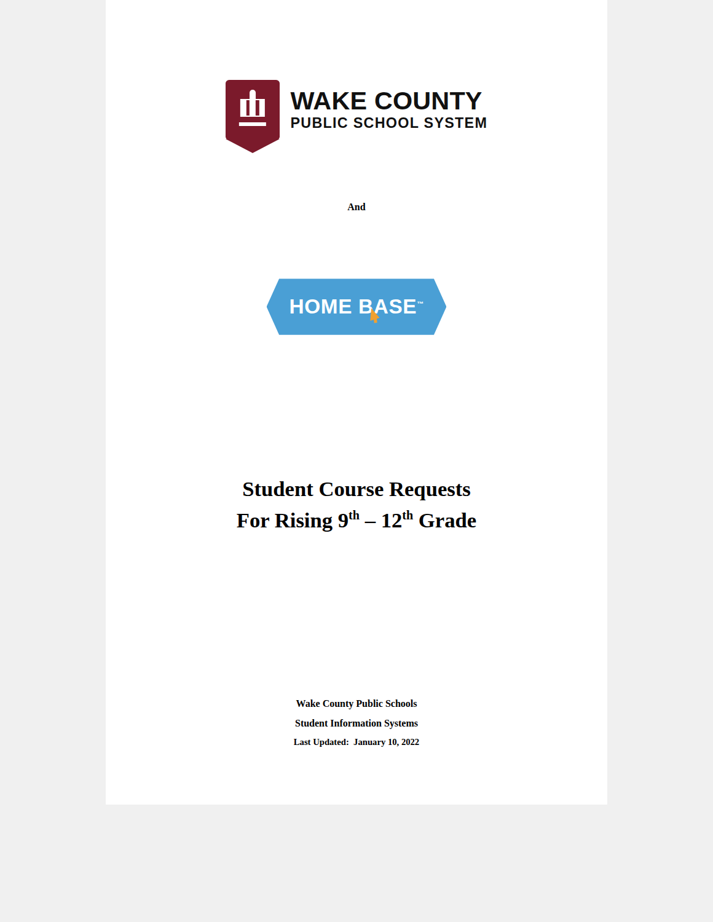WAKE COUNTY
PUBLIC SCHOOL SYSTEM
And
HOME BASE™
Student Course Requests
For Rising 9th – 12th Grade
Wake County Public Schools
Student Information Systems
Last Updated: January 10, 2022